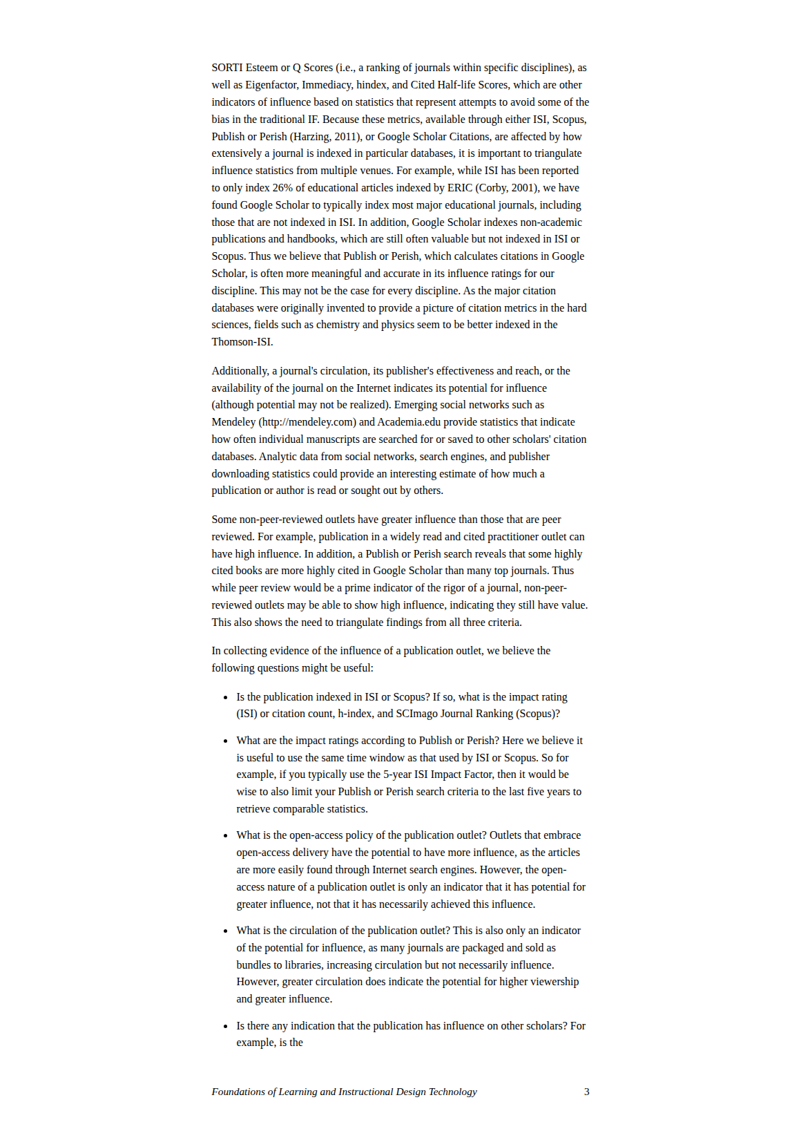SORTI Esteem or Q Scores (i.e., a ranking of journals within specific disciplines), as well as Eigenfactor, Immediacy, hindex, and Cited Half-life Scores, which are other indicators of influence based on statistics that represent attempts to avoid some of the bias in the traditional IF. Because these metrics, available through either ISI, Scopus, Publish or Perish (Harzing, 2011), or Google Scholar Citations, are affected by how extensively a journal is indexed in particular databases, it is important to triangulate influence statistics from multiple venues. For example, while ISI has been reported to only index 26% of educational articles indexed by ERIC (Corby, 2001), we have found Google Scholar to typically index most major educational journals, including those that are not indexed in ISI. In addition, Google Scholar indexes non-academic publications and handbooks, which are still often valuable but not indexed in ISI or Scopus. Thus we believe that Publish or Perish, which calculates citations in Google Scholar, is often more meaningful and accurate in its influence ratings for our discipline. This may not be the case for every discipline. As the major citation databases were originally invented to provide a picture of citation metrics in the hard sciences, fields such as chemistry and physics seem to be better indexed in the Thomson-ISI.
Additionally, a journal's circulation, its publisher's effectiveness and reach, or the availability of the journal on the Internet indicates its potential for influence (although potential may not be realized). Emerging social networks such as Mendeley (http://mendeley.com) and Academia.edu provide statistics that indicate how often individual manuscripts are searched for or saved to other scholars' citation databases. Analytic data from social networks, search engines, and publisher downloading statistics could provide an interesting estimate of how much a publication or author is read or sought out by others.
Some non-peer-reviewed outlets have greater influence than those that are peer reviewed. For example, publication in a widely read and cited practitioner outlet can have high influence. In addition, a Publish or Perish search reveals that some highly cited books are more highly cited in Google Scholar than many top journals. Thus while peer review would be a prime indicator of the rigor of a journal, non-peer-reviewed outlets may be able to show high influence, indicating they still have value. This also shows the need to triangulate findings from all three criteria.
In collecting evidence of the influence of a publication outlet, we believe the following questions might be useful:
Is the publication indexed in ISI or Scopus? If so, what is the impact rating (ISI) or citation count, h-index, and SCImago Journal Ranking (Scopus)?
What are the impact ratings according to Publish or Perish? Here we believe it is useful to use the same time window as that used by ISI or Scopus. So for example, if you typically use the 5-year ISI Impact Factor, then it would be wise to also limit your Publish or Perish search criteria to the last five years to retrieve comparable statistics.
What is the open-access policy of the publication outlet? Outlets that embrace open-access delivery have the potential to have more influence, as the articles are more easily found through Internet search engines. However, the open-access nature of a publication outlet is only an indicator that it has potential for greater influence, not that it has necessarily achieved this influence.
What is the circulation of the publication outlet? This is also only an indicator of the potential for influence, as many journals are packaged and sold as bundles to libraries, increasing circulation but not necessarily influence. However, greater circulation does indicate the potential for higher viewership and greater influence.
Is there any indication that the publication has influence on other scholars? For example, is the
Foundations of Learning and Instructional Design Technology 3